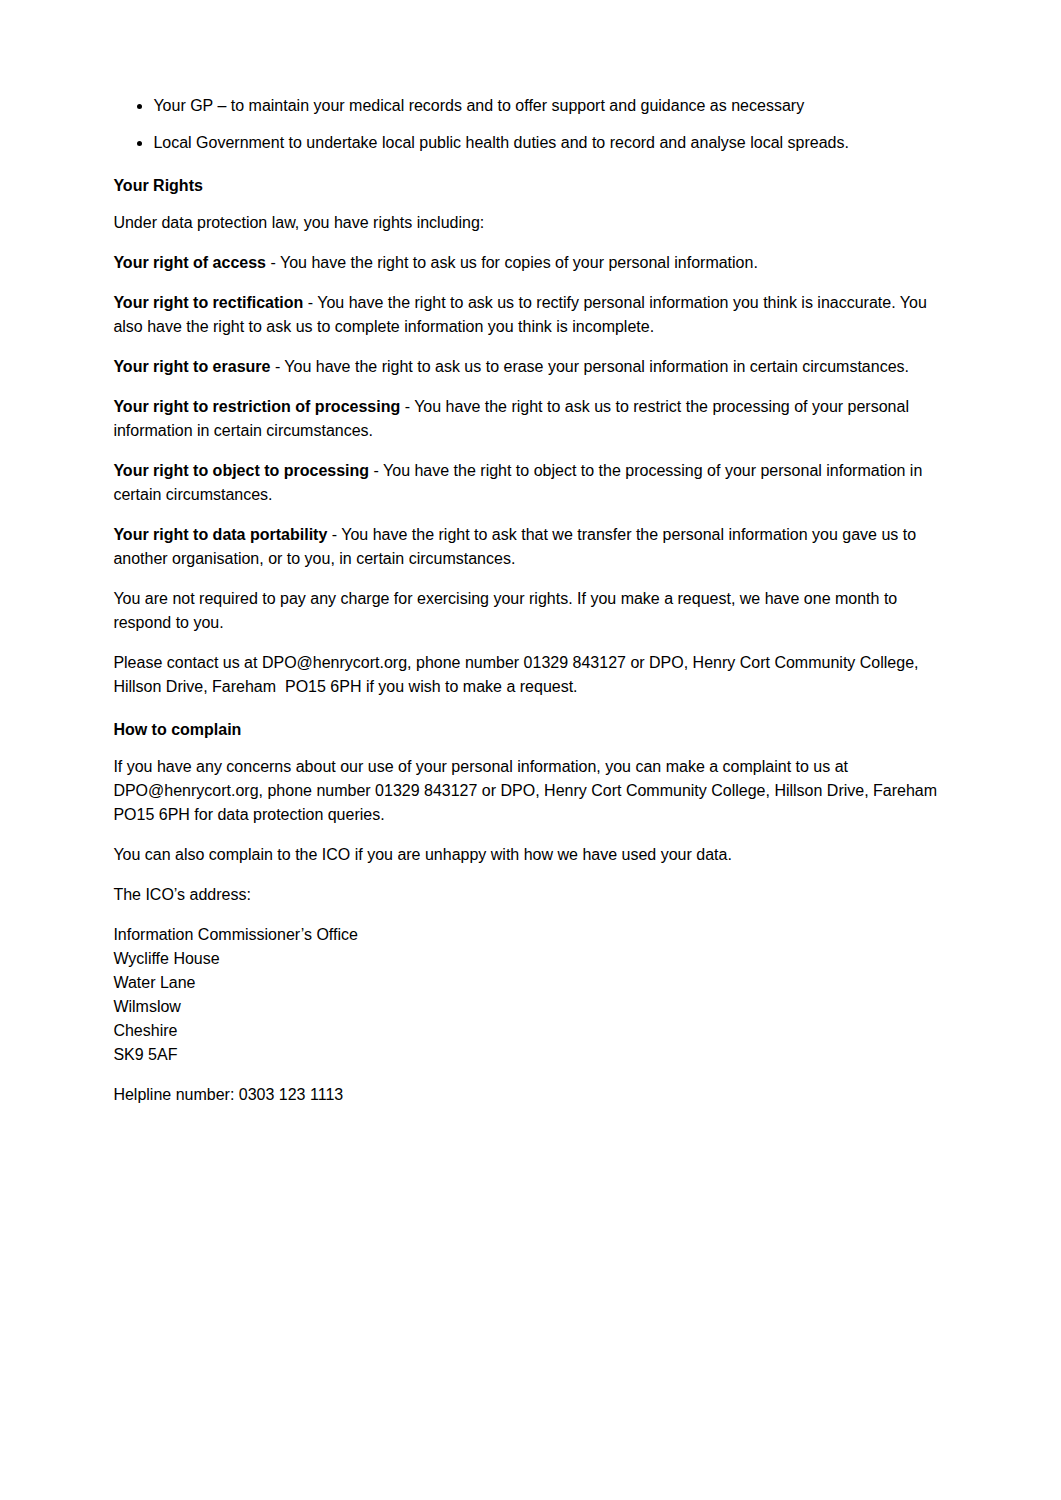Your GP – to maintain your medical records and to offer support and guidance as necessary
Local Government to undertake local public health duties and to record and analyse local spreads.
Your Rights
Under data protection law, you have rights including:
Your right of access - You have the right to ask us for copies of your personal information.
Your right to rectification - You have the right to ask us to rectify personal information you think is inaccurate. You also have the right to ask us to complete information you think is incomplete.
Your right to erasure - You have the right to ask us to erase your personal information in certain circumstances.
Your right to restriction of processing - You have the right to ask us to restrict the processing of your personal information in certain circumstances.
Your right to object to processing - You have the right to object to the processing of your personal information in certain circumstances.
Your right to data portability - You have the right to ask that we transfer the personal information you gave us to another organisation, or to you, in certain circumstances.
You are not required to pay any charge for exercising your rights. If you make a request, we have one month to respond to you.
Please contact us at DPO@henrycort.org, phone number 01329 843127 or DPO, Henry Cort Community College, Hillson Drive, Fareham PO15 6PH if you wish to make a request.
How to complain
If you have any concerns about our use of your personal information, you can make a complaint to us at DPO@henrycort.org, phone number 01329 843127 or DPO, Henry Cort Community College, Hillson Drive, Fareham PO15 6PH for data protection queries.
You can also complain to the ICO if you are unhappy with how we have used your data.
The ICO’s address:
Information Commissioner’s Office Wycliffe House Water Lane Wilmslow Cheshire SK9 5AF
Helpline number: 0303 123 1113